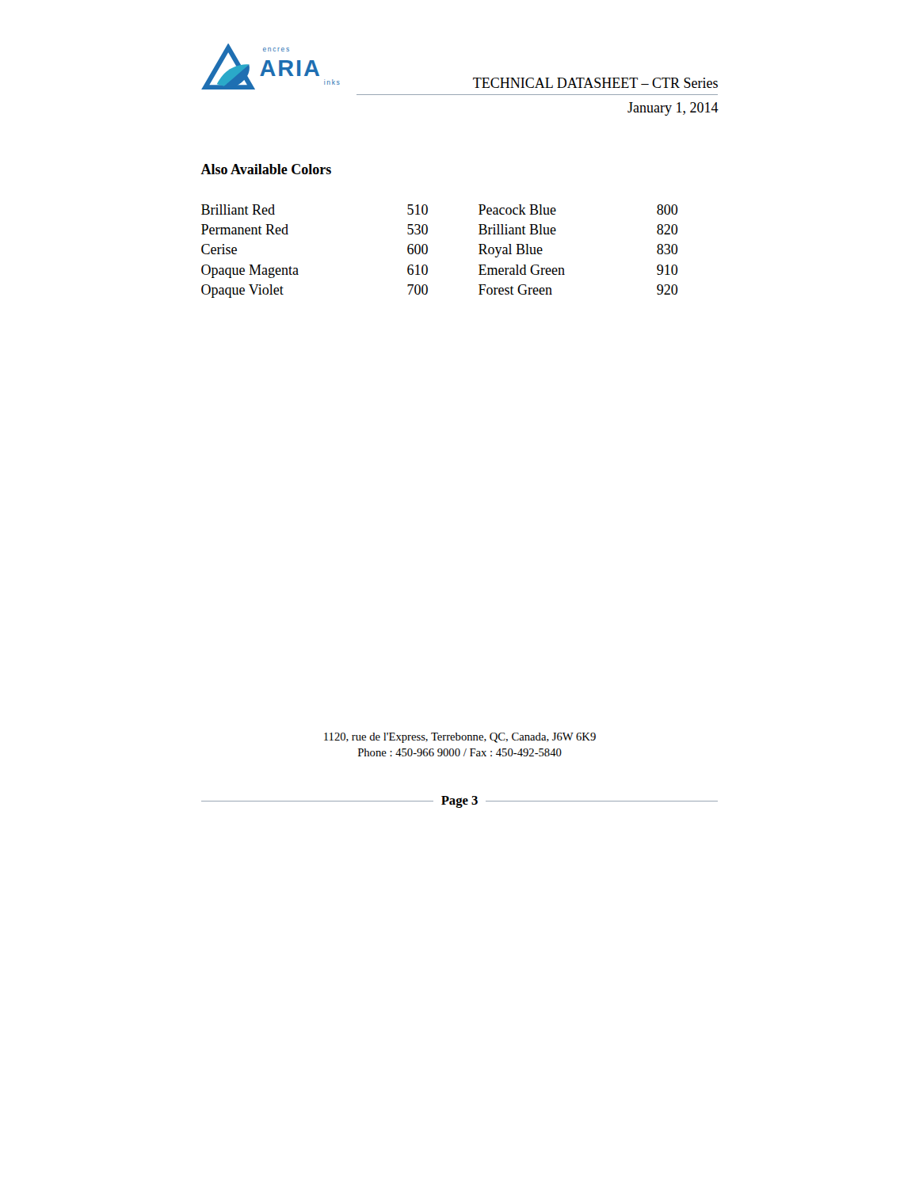encres ARIA inks
TECHNICAL DATASHEET – CTR Series
January 1, 2014
Also Available Colors
| Brilliant Red | 510 | Peacock Blue | 800 |
| Permanent Red | 530 | Brilliant Blue | 820 |
| Cerise | 600 | Royal Blue | 830 |
| Opaque Magenta | 610 | Emerald Green | 910 |
| Opaque Violet | 700 | Forest Green | 920 |
1120, rue de l'Express, Terrebonne, QC, Canada, J6W 6K9
Phone : 450-966 9000 / Fax : 450-492-5840
Page 3